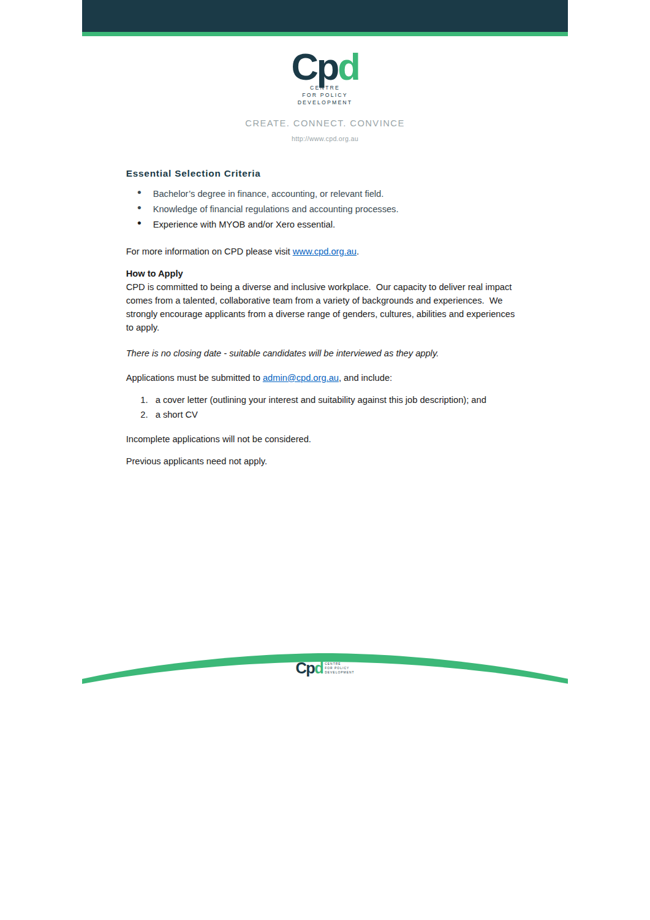Cpd
CENTRE
FOR POLICY
DEVELOPMENT
CREATE. CONNECT. CONVINCE
http://www.cpd.org.au
Essential Selection Criteria
Bachelor’s degree in finance, accounting, or relevant field.
Knowledge of financial regulations and accounting processes.
Experience with MYOB and/or Xero essential.
For more information on CPD please visit www.cpd.org.au.
How to Apply
CPD is committed to being a diverse and inclusive workplace. Our capacity to deliver real impact comes from a talented, collaborative team from a variety of backgrounds and experiences. We strongly encourage applicants from a diverse range of genders, cultures, abilities and experiences to apply.
There is no closing date - suitable candidates will be interviewed as they apply.
Applications must be submitted to admin@cpd.org.au, and include:
a cover letter (outlining your interest and suitability against this job description); and
a short CV
Incomplete applications will not be considered.
Previous applicants need not apply.
Cpd CENTRE
FOR POLICY
DEVELOPMENT